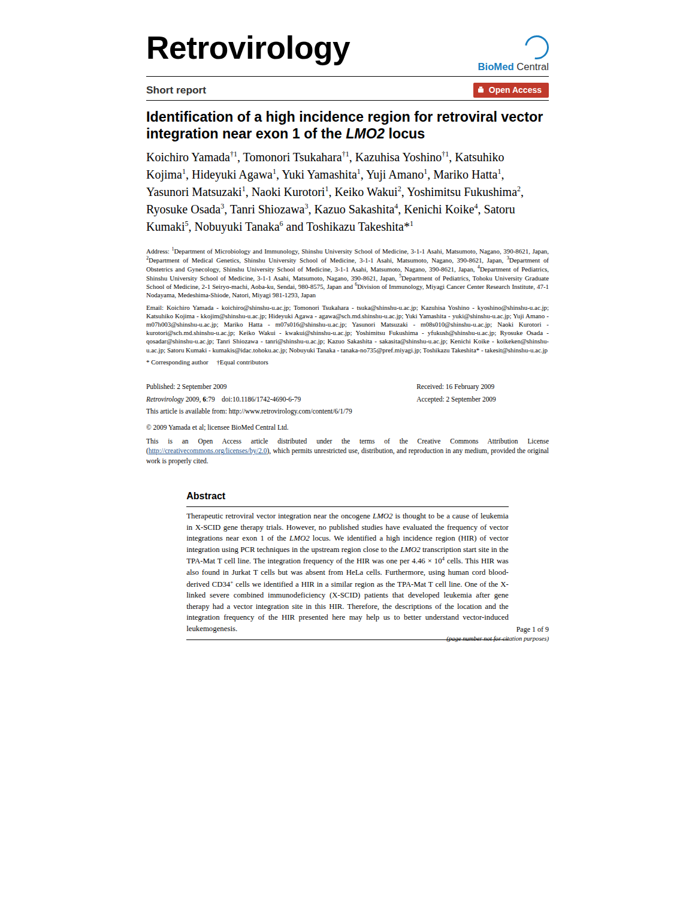Retrovirology
BioMed Central
Short report
Open Access
Identification of a high incidence region for retroviral vector integration near exon 1 of the LMO2 locus
Koichiro Yamada†1, Tomonori Tsukahara†1, Kazuhisa Yoshino†1, Katsuhiko Kojima1, Hideyuki Agawa1, Yuki Yamashita1, Yuji Amano1, Mariko Hatta1, Yasunori Matsuzaki1, Naoki Kurotori1, Keiko Wakui2, Yoshimitsu Fukushima2, Ryosuke Osada3, Tanri Shiozawa3, Kazuo Sakashita4, Kenichi Koike4, Satoru Kumaki5, Nobuyuki Tanaka6 and Toshikazu Takeshita*1
Address: 1Department of Microbiology and Immunology, Shinshu University School of Medicine, 3-1-1 Asahi, Matsumoto, Nagano, 390-8621, Japan, 2Department of Medical Genetics, Shinshu University School of Medicine, 3-1-1 Asahi, Matsumoto, Nagano, 390-8621, Japan, 3Department of Obstetrics and Gynecology, Shinshu University School of Medicine, 3-1-1 Asahi, Matsumoto, Nagano, 390-8621, Japan, 4Department of Pediatrics, Shinshu University School of Medicine, 3-1-1 Asahi, Matsumoto, Nagano, 390-8621, Japan, 5Department of Pediatrics, Tohoku University Graduate School of Medicine, 2-1 Seiryo-machi, Aoba-ku, Sendai, 980-8575, Japan and 6Division of Immunology, Miyagi Cancer Center Research Institute, 47-1 Nodayama, Medeshima-Shiode, Natori, Miyagi 981-1293, Japan
Email: Koichiro Yamada - koichiro@shinshu-u.ac.jp; Tomonori Tsukahara - tsuka@shinshu-u.ac.jp; Kazuhisa Yoshino - kyoshino@shinshu-u.ac.jp; Katsuhiko Kojima - kkojim@shinshu-u.ac.jp; Hideyuki Agawa - agawa@sch.md.shinshu-u.ac.jp; Yuki Yamashita - yuki@shinshu-u.ac.jp; Yuji Amano - m07h003@shinshu-u.ac.jp; Mariko Hatta - m07s016@shinshu-u.ac.jp; Yasunori Matsuzaki - m08s010@shinshu-u.ac.jp; Naoki Kurotori - kurotori@sch.md.shinshu-u.ac.jp; Keiko Wakui - kwakui@shinshu-u.ac.jp; Yoshimitsu Fukushima - yfukush@shinshu-u.ac.jp; Ryosuke Osada - qosadar@shinshu-u.ac.jp; Tanri Shiozawa - tanri@shinshu-u.ac.jp; Kazuo Sakashita - sakasita@shinshu-u.ac.jp; Kenichi Koike - koikeken@shinshu-u.ac.jp; Satoru Kumaki - kumakis@idac.tohoku.ac.jp; Nobuyuki Tanaka - tanaka-no735@pref.miyagi.jp; Toshikazu Takeshita* - takesit@shinshu-u.ac.jp
* Corresponding author †Equal contributors
Published: 2 September 2009
Retrovirology 2009, 6:79 doi:10.1186/1742-4690-6-79
This article is available from: http://www.retrovirology.com/content/6/1/79
Received: 16 February 2009
Accepted: 2 September 2009
© 2009 Yamada et al; licensee BioMed Central Ltd.
This is an Open Access article distributed under the terms of the Creative Commons Attribution License (http://creativecommons.org/licenses/by/2.0), which permits unrestricted use, distribution, and reproduction in any medium, provided the original work is properly cited.
Abstract
Therapeutic retroviral vector integration near the oncogene LMO2 is thought to be a cause of leukemia in X-SCID gene therapy trials. However, no published studies have evaluated the frequency of vector integrations near exon 1 of the LMO2 locus. We identified a high incidence region (HIR) of vector integration using PCR techniques in the upstream region close to the LMO2 transcription start site in the TPA-Mat T cell line. The integration frequency of the HIR was one per 4.46 × 104 cells. This HIR was also found in Jurkat T cells but was absent from HeLa cells. Furthermore, using human cord blood-derived CD34+ cells we identified a HIR in a similar region as the TPA-Mat T cell line. One of the X-linked severe combined immunodeficiency (X-SCID) patients that developed leukemia after gene therapy had a vector integration site in this HIR. Therefore, the descriptions of the location and the integration frequency of the HIR presented here may help us to better understand vector-induced leukemogenesis.
Page 1 of 9
(page number not for citation purposes)